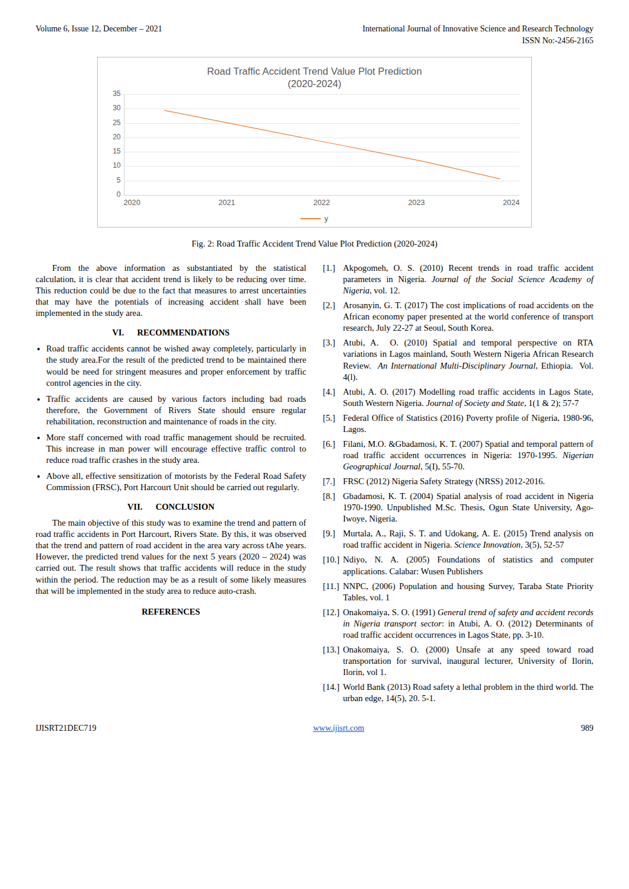Volume 6, Issue 12, December – 2021
International Journal of Innovative Science and Research Technology
ISSN No:-2456-2165
Road Traffic Accident Trend Value Plot Prediction
(2020-2024)
35
30
25
20
15
10
5
0
20202021202220232024
y
Fig. 2: Road Traffic Accident Trend Value Plot Prediction (2020-2024)
From the above information as substantiated by the statistical calculation, it is clear that accident trend is likely to be reducing over time. This reduction could be due to the fact that measures to arrest uncertainties that may have the potentials of increasing accident shall have been implemented in the study area.
VI. RECOMMENDATIONS
Road traffic accidents cannot be wished away completely, particularly in the study area.For the result of the predicted trend to be maintained there would be need for stringent measures and proper enforcement by traffic control agencies in the city.
Traffic accidents are caused by various factors including bad roads therefore, the Government of Rivers State should ensure regular rehabilitation, reconstruction and maintenance of roads in the city.
More staff concerned with road traffic management should be recruited. This increase in man power will encourage effective traffic control to reduce road traffic crashes in the study area.
Above all, effective sensitization of motorists by the Federal Road Safety Commission (FRSC), Port Harcourt Unit should be carried out regularly.
VII. CONCLUSION
The main objective of this study was to examine the trend and pattern of road traffic accidents in Port Harcourt, Rivers State. By this, it was observed that the trend and pattern of road accident in the area vary across tAhe years. However, the predicted trend values for the next 5 years (2020 – 2024) was carried out. The result shows that traffic accidents will reduce in the study within the period. The reduction may be as a result of some likely measures that will be implemented in the study area to reduce auto-crash.
REFERENCES
Akpogomeh, O. S. (2010) Recent trends in road traffic accident parameters in Nigeria. Journal of the Social Science Academy of Nigeria, vol. 12.
Arosanyin, G. T. (2017) The cost implications of road accidents on the African economy paper presented at the world conference of transport research, July 22-27 at Seoul, South Korea.
Atubi, A. O. (2010) Spatial and temporal perspective on RTA variations in Lagos mainland, South Western Nigeria African Research Review. An International Multi-Disciplinary Journal, Ethiopia. Vol. 4(l).
Atubi, A. O. (2017) Modelling road traffic accidents in Lagos State, South Western Nigeria. Journal of Society and State, 1(1 & 2); 57-7
Federal Office of Statistics (2016) Poverty profile of Nigeria, 1980-96, Lagos.
Filani, M.O. &Gbadamosi, K. T. (2007) Spatial and temporal pattern of road traffic accident occurrences in Nigeria: 1970-1995. Nigerian Geographical Journal, 5(I), 55-70.
FRSC (2012) Nigeria Safety Strategy (NRSS) 2012-2016.
Gbadamosi, K. T. (2004) Spatial analysis of road accident in Nigeria 1970-1990. Unpublished M.Sc. Thesis, Ogun State University, Ago-Iwoye, Nigeria.
Murtala, A., Raji, S. T. and Udokang, A. E. (2015) Trend analysis on road traffic accident in Nigeria. Science Innovation, 3(5), 52-57
Ndiyo, N. A. (2005) Foundations of statistics and computer applications. Calabar: Wusen Publishers
NNPC, (2006) Population and housing Survey, Taraba State Priority Tables, vol. 1
Onakomaiya, S. O. (1991) General trend of safety and accident records in Nigeria transport sector: in Atubi, A. O. (2012) Determinants of road traffic accident occurrences in Lagos State, pp. 3-10.
Onakomaiya, S. O. (2000) Unsafe at any speed toward road transportation for survival, inaugural lecturer, University of Ilorin, Ilorin, vol 1.
World Bank (2013) Road safety a lethal problem in the third world. The urban edge, 14(5), 20. 5-1.
IJISRT21DEC719
www.ijisrt.com
989